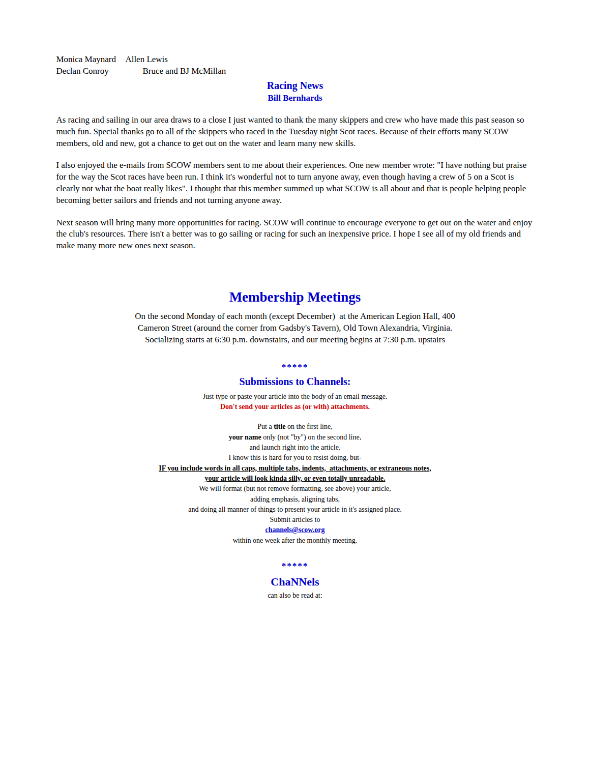Monica Maynard Allen Lewis
Declan Conroy Bruce and BJ McMillan
Racing News
Bill Bernhards
As racing and sailing in our area draws to a close I just wanted to thank the many skippers and crew who have made this past season so much fun. Special thanks go to all of the skippers who raced in the Tuesday night Scot races. Because of their efforts many SCOW members, old and new, got a chance to get out on the water and learn many new skills.
I also enjoyed the e-mails from SCOW members sent to me about their experiences. One new member wrote: "I have nothing but praise for the way the Scot races have been run. I think it's wonderful not to turn anyone away, even though having a crew of 5 on a Scot is clearly not what the boat really likes". I thought that this member summed up what SCOW is all about and that is people helping people becoming better sailors and friends and not turning anyone away.
Next season will bring many more opportunities for racing. SCOW will continue to encourage everyone to get out on the water and enjoy the club's resources. There isn't a better was to go sailing or racing for such an inexpensive price. I hope I see all of my old friends and make many more new ones next season.
Membership Meetings
On the second Monday of each month (except December) at the American Legion Hall, 400
Cameron Street (around the corner from Gadsby's Tavern), Old Town Alexandria, Virginia.
Socializing starts at 6:30 p.m. downstairs, and our meeting begins at 7:30 p.m. upstairs
*****
Submissions to Channels:
Just type or paste your article into the body of an email message.
Don't send your articles as (or with) attachments.
Put a title on the first line,
your name only (not "by") on the second line,
and launch right into the article.
I know this is hard for you to resist doing, but-
IF you include words in all caps, multiple tabs, indents, attachments, or extraneous notes,
your article will look kinda silly, or even totally unreadable.
We will format (but not remove formatting, see above) your article,
adding emphasis, aligning tabs,
and doing all manner of things to present your article in it's assigned place.
Submit articles to
channels@scow.org
within one week after the monthly meeting.
*****
ChaNNels
can also be read at: